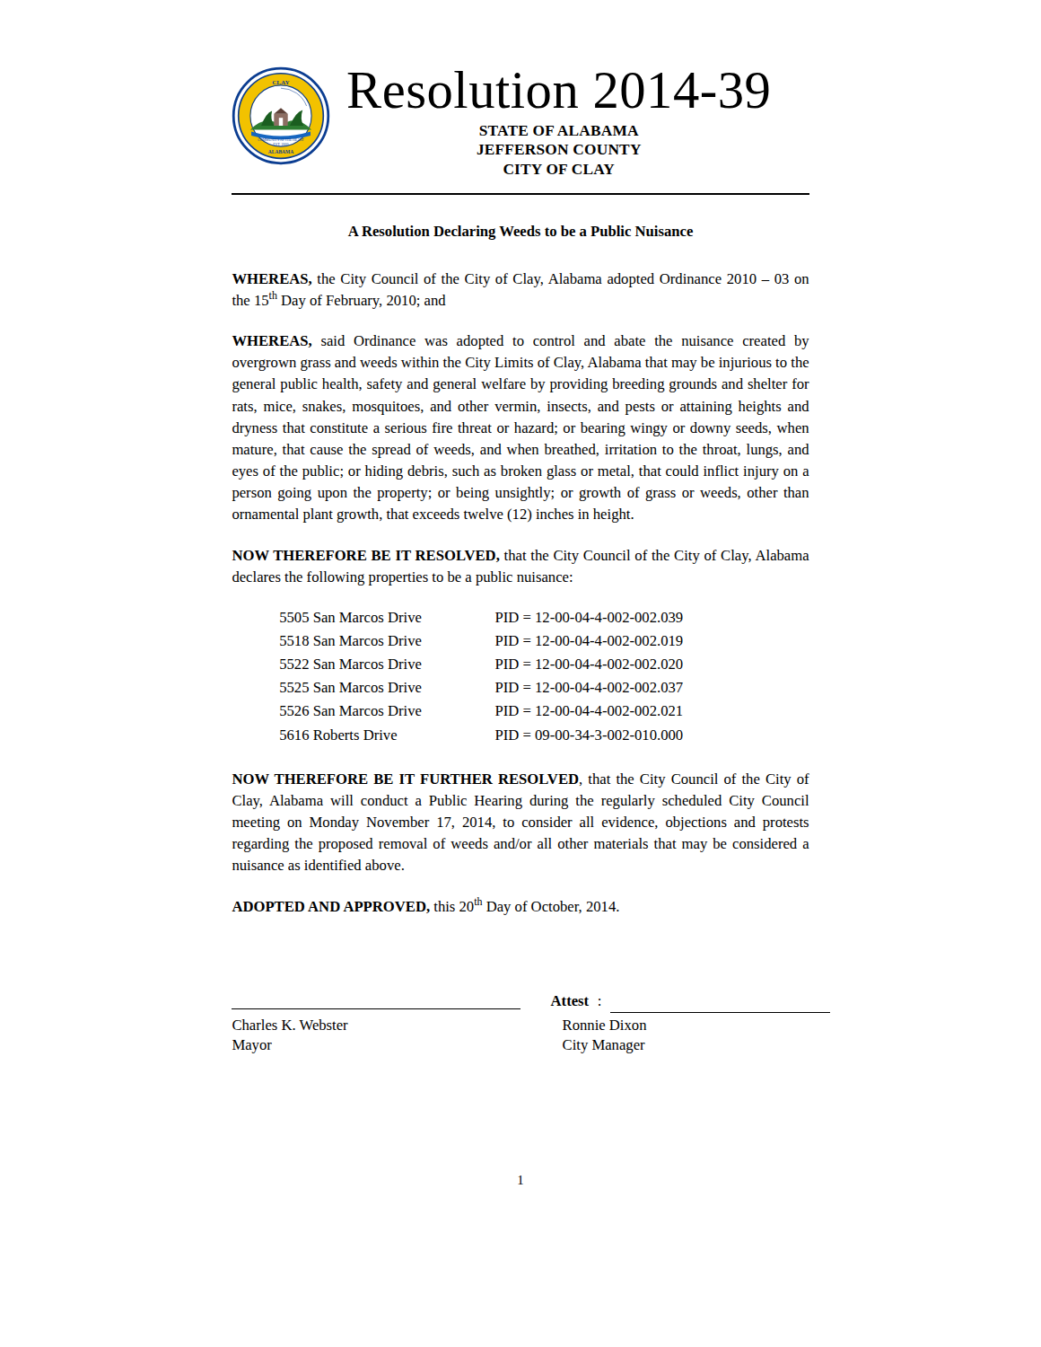CLAY ALABAMA EST. 2000 COMMUNITY AT THE HEART
Resolution 2014-39
STATE OF ALABAMA
JEFFERSON COUNTY
CITY OF CLAY
A Resolution Declaring Weeds to be a Public Nuisance
WHEREAS, the City Council of the City of Clay, Alabama adopted Ordinance 2010 – 03 on the 15th Day of February, 2010; and
WHEREAS, said Ordinance was adopted to control and abate the nuisance created by overgrown grass and weeds within the City Limits of Clay, Alabama that may be injurious to the general public health, safety and general welfare by providing breeding grounds and shelter for rats, mice, snakes, mosquitoes, and other vermin, insects, and pests or attaining heights and dryness that constitute a serious fire threat or hazard; or bearing wingy or downy seeds, when mature, that cause the spread of weeds, and when breathed, irritation to the throat, lungs, and eyes of the public; or hiding debris, such as broken glass or metal, that could inflict injury on a person going upon the property; or being unsightly; or growth of grass or weeds, other than ornamental plant growth, that exceeds twelve (12) inches in height.
NOW THEREFORE BE IT RESOLVED, that the City Council of the City of Clay, Alabama declares the following properties to be a public nuisance:
| 5505 San Marcos Drive | PID = 12-00-04-4-002-002.039 |
| 5518 San Marcos Drive | PID = 12-00-04-4-002-002.019 |
| 5522 San Marcos Drive | PID = 12-00-04-4-002-002.020 |
| 5525 San Marcos Drive | PID = 12-00-04-4-002-002.037 |
| 5526 San Marcos Drive | PID = 12-00-04-4-002-002.021 |
| 5616 Roberts Drive | PID = 09-00-34-3-002-010.000 |
NOW THEREFORE BE IT FURTHER RESOLVED, that the City Council of the City of Clay, Alabama will conduct a Public Hearing during the regularly scheduled City Council meeting on Monday November 17, 2014, to consider all evidence, objections and protests regarding the proposed removal of weeds and/or all other materials that may be considered a nuisance as identified above.
ADOPTED AND APPROVED, this 20th Day of October, 2014.
Attest:
Charles K. Webster
Mayor
Ronnie Dixon
City Manager
1